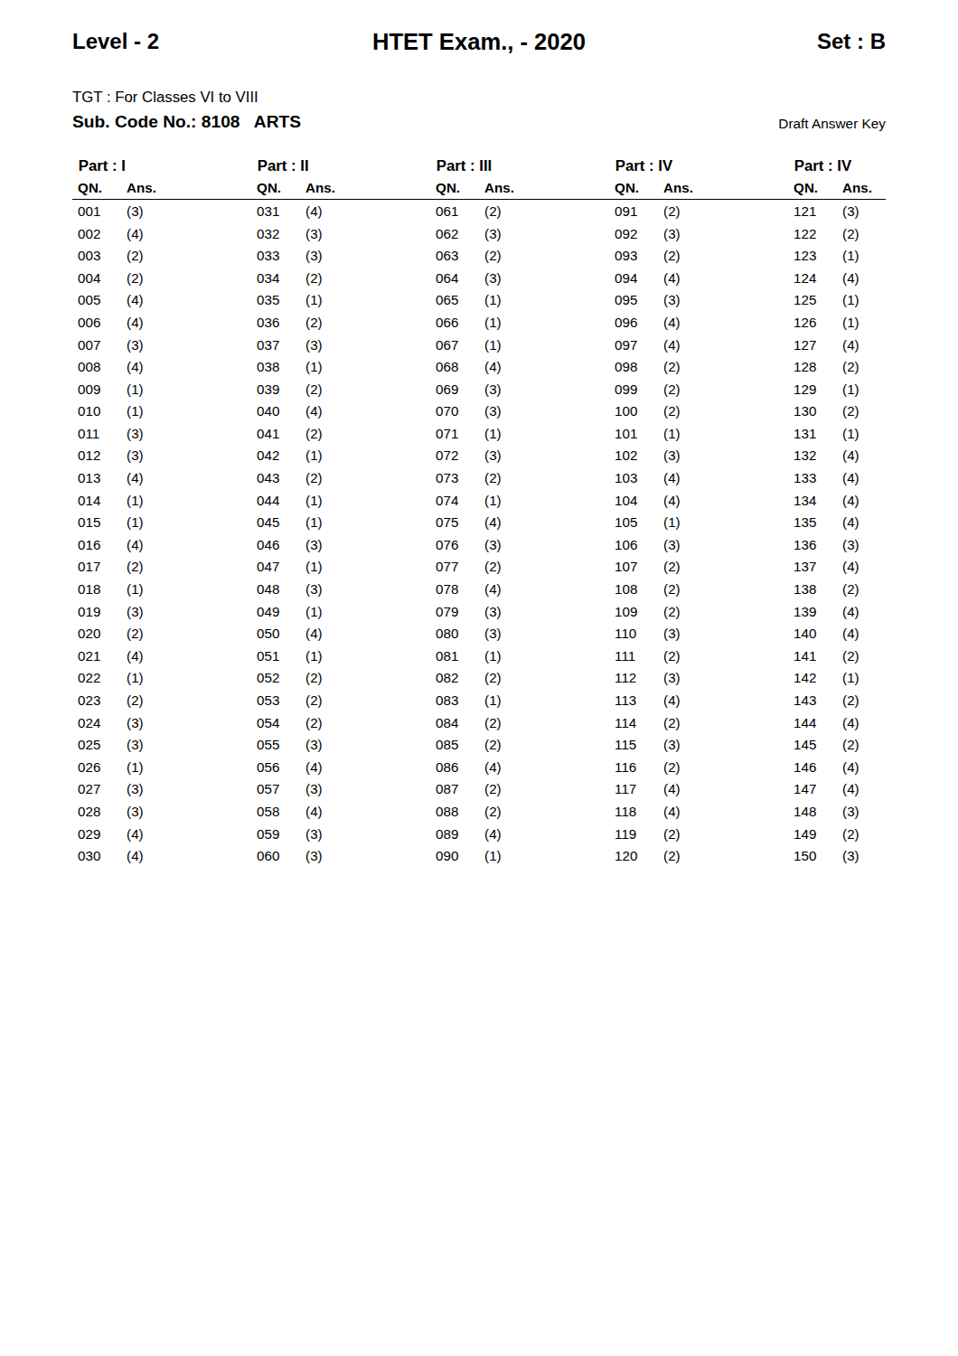Level - 2
HTET Exam., - 2020
Set : B
TGT : For Classes VI to VIII
Sub. Code No.: 8108 ARTS Draft Answer Key
| Part : I | | Part : II | | Part : III | | Part : IV | | Part : IV |
| --- | --- | --- | --- | --- | --- | --- | --- | --- |
| QN. | Ans. | | QN. | Ans. | | QN. | Ans. | | QN. | Ans. | | QN. | Ans. |
| 001 | (3) | | 031 | (4) | | 061 | (2) | | 091 | (2) | | 121 | (3) |
| 002 | (4) | | 032 | (3) | | 062 | (3) | | 092 | (3) | | 122 | (2) |
| 003 | (2) | | 033 | (3) | | 063 | (2) | | 093 | (2) | | 123 | (1) |
| 004 | (2) | | 034 | (2) | | 064 | (3) | | 094 | (4) | | 124 | (4) |
| 005 | (4) | | 035 | (1) | | 065 | (1) | | 095 | (3) | | 125 | (1) |
| 006 | (4) | | 036 | (2) | | 066 | (1) | | 096 | (4) | | 126 | (1) |
| 007 | (3) | | 037 | (3) | | 067 | (1) | | 097 | (4) | | 127 | (4) |
| 008 | (4) | | 038 | (1) | | 068 | (4) | | 098 | (2) | | 128 | (2) |
| 009 | (1) | | 039 | (2) | | 069 | (3) | | 099 | (2) | | 129 | (1) |
| 010 | (1) | | 040 | (4) | | 070 | (3) | | 100 | (2) | | 130 | (2) |
| 011 | (3) | | 041 | (2) | | 071 | (1) | | 101 | (1) | | 131 | (1) |
| 012 | (3) | | 042 | (1) | | 072 | (3) | | 102 | (3) | | 132 | (4) |
| 013 | (4) | | 043 | (2) | | 073 | (2) | | 103 | (4) | | 133 | (4) |
| 014 | (1) | | 044 | (1) | | 074 | (1) | | 104 | (4) | | 134 | (4) |
| 015 | (1) | | 045 | (1) | | 075 | (4) | | 105 | (1) | | 135 | (4) |
| 016 | (4) | | 046 | (3) | | 076 | (3) | | 106 | (3) | | 136 | (3) |
| 017 | (2) | | 047 | (1) | | 077 | (2) | | 107 | (2) | | 137 | (4) |
| 018 | (1) | | 048 | (3) | | 078 | (4) | | 108 | (2) | | 138 | (2) |
| 019 | (3) | | 049 | (1) | | 079 | (3) | | 109 | (2) | | 139 | (4) |
| 020 | (2) | | 050 | (4) | | 080 | (3) | | 110 | (3) | | 140 | (4) |
| 021 | (4) | | 051 | (1) | | 081 | (1) | | 111 | (2) | | 141 | (2) |
| 022 | (1) | | 052 | (2) | | 082 | (2) | | 112 | (3) | | 142 | (1) |
| 023 | (2) | | 053 | (2) | | 083 | (1) | | 113 | (4) | | 143 | (2) |
| 024 | (3) | | 054 | (2) | | 084 | (2) | | 114 | (2) | | 144 | (4) |
| 025 | (3) | | 055 | (3) | | 085 | (2) | | 115 | (3) | | 145 | (2) |
| 026 | (1) | | 056 | (4) | | 086 | (4) | | 116 | (2) | | 146 | (4) |
| 027 | (3) | | 057 | (3) | | 087 | (2) | | 117 | (4) | | 147 | (4) |
| 028 | (3) | | 058 | (4) | | 088 | (2) | | 118 | (4) | | 148 | (3) |
| 029 | (4) | | 059 | (3) | | 089 | (4) | | 119 | (2) | | 149 | (2) |
| 030 | (4) | | 060 | (3) | | 090 | (1) | | 120 | (2) | | 150 | (3) |